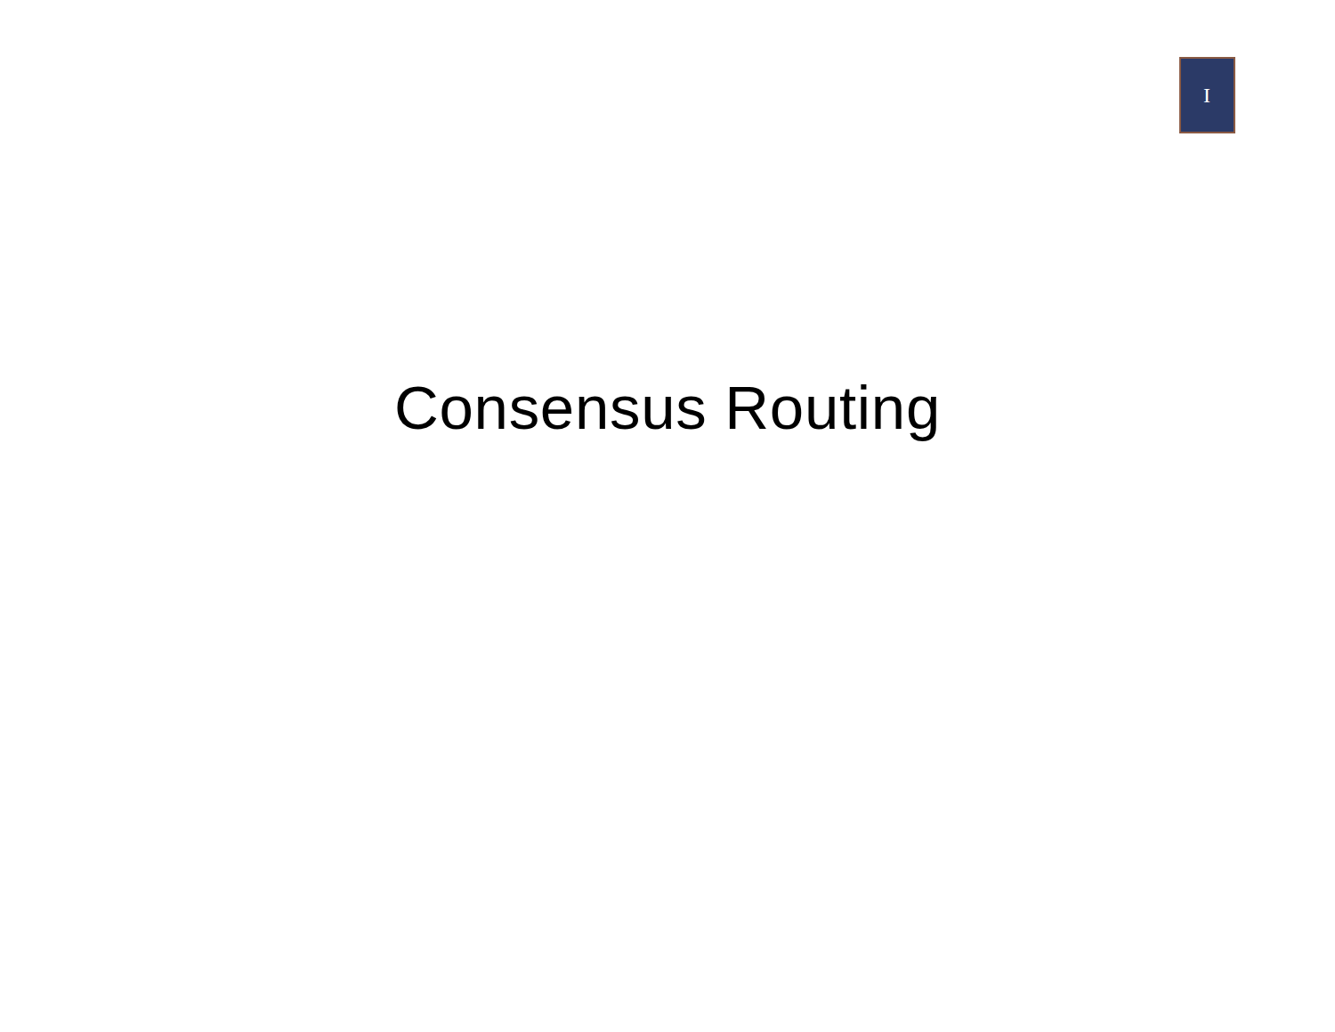I
Consensus Routing